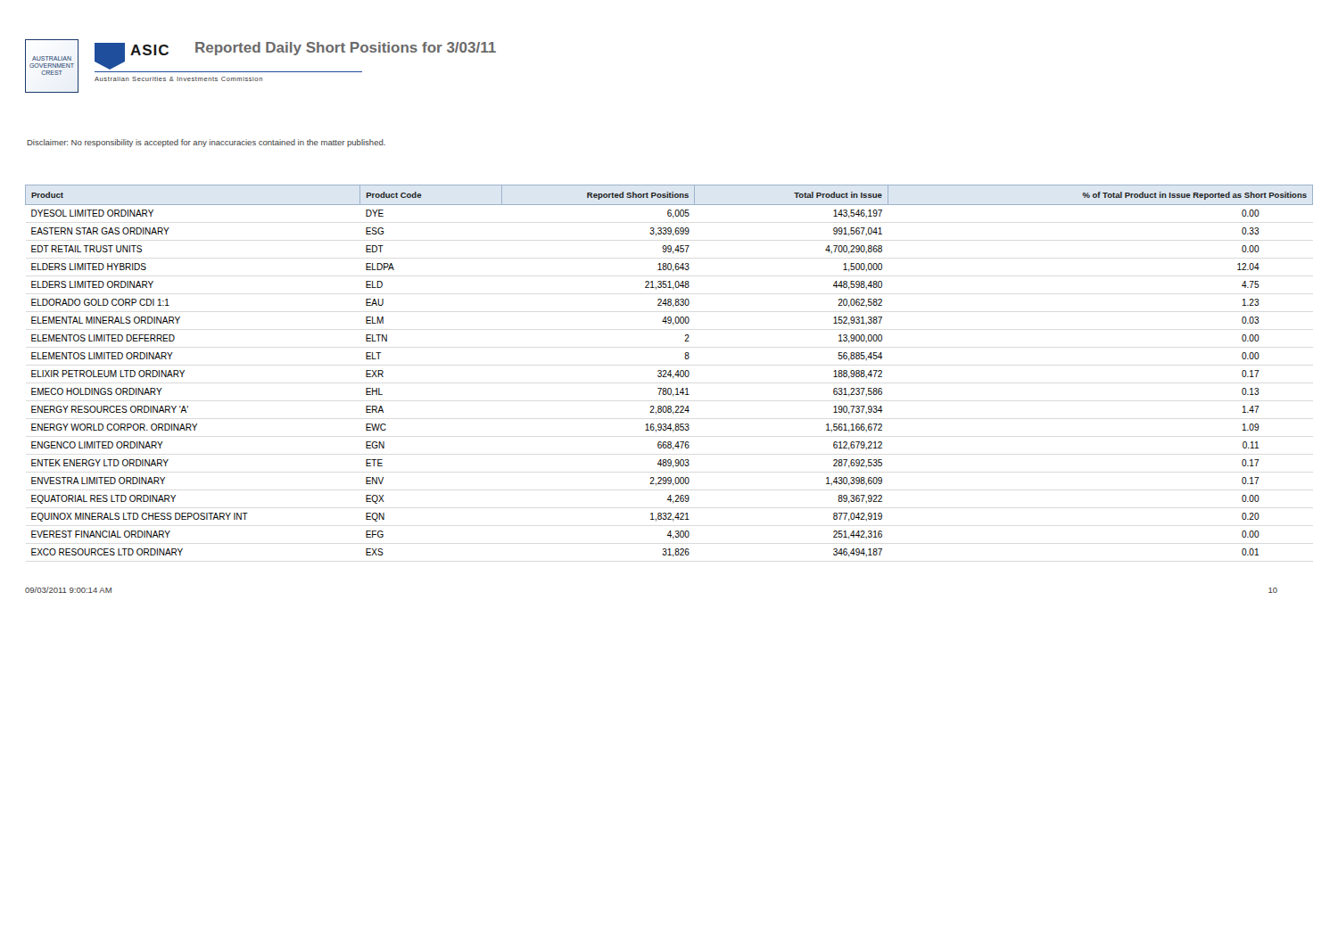AUSTRALIAN
GOVERNMENT
CREST
ASIC
Australian Securities & Investments Commission
Reported Daily Short Positions for 3/03/11
Disclaimer: No responsibility is accepted for any inaccuracies contained in the matter published.
| Product | Product Code | Reported Short Positions | Total Product in Issue | % of Total Product in Issue Reported as Short Positions |
| --- | --- | --- | --- | --- |
| DYESOL LIMITED ORDINARY | DYE | 6,005 | 143,546,197 | 0.00 |
| EASTERN STAR GAS ORDINARY | ESG | 3,339,699 | 991,567,041 | 0.33 |
| EDT RETAIL TRUST UNITS | EDT | 99,457 | 4,700,290,868 | 0.00 |
| ELDERS LIMITED HYBRIDS | ELDPA | 180,643 | 1,500,000 | 12.04 |
| ELDERS LIMITED ORDINARY | ELD | 21,351,048 | 448,598,480 | 4.75 |
| ELDORADO GOLD CORP CDI 1:1 | EAU | 248,830 | 20,062,582 | 1.23 |
| ELEMENTAL MINERALS ORDINARY | ELM | 49,000 | 152,931,387 | 0.03 |
| ELEMENTOS LIMITED DEFERRED | ELTN | 2 | 13,900,000 | 0.00 |
| ELEMENTOS LIMITED ORDINARY | ELT | 8 | 56,885,454 | 0.00 |
| ELIXIR PETROLEUM LTD ORDINARY | EXR | 324,400 | 188,988,472 | 0.17 |
| EMECO HOLDINGS ORDINARY | EHL | 780,141 | 631,237,586 | 0.13 |
| ENERGY RESOURCES ORDINARY 'A' | ERA | 2,808,224 | 190,737,934 | 1.47 |
| ENERGY WORLD CORPOR. ORDINARY | EWC | 16,934,853 | 1,561,166,672 | 1.09 |
| ENGENCO LIMITED ORDINARY | EGN | 668,476 | 612,679,212 | 0.11 |
| ENTEK ENERGY LTD ORDINARY | ETE | 489,903 | 287,692,535 | 0.17 |
| ENVESTRA LIMITED ORDINARY | ENV | 2,299,000 | 1,430,398,609 | 0.17 |
| EQUATORIAL RES LTD ORDINARY | EQX | 4,269 | 89,367,922 | 0.00 |
| EQUINOX MINERALS LTD CHESS DEPOSITARY INT | EQN | 1,832,421 | 877,042,919 | 0.20 |
| EVEREST FINANCIAL ORDINARY | EFG | 4,300 | 251,442,316 | 0.00 |
| EXCO RESOURCES LTD ORDINARY | EXS | 31,826 | 346,494,187 | 0.01 |
09/03/2011 9:00:14 AM
10